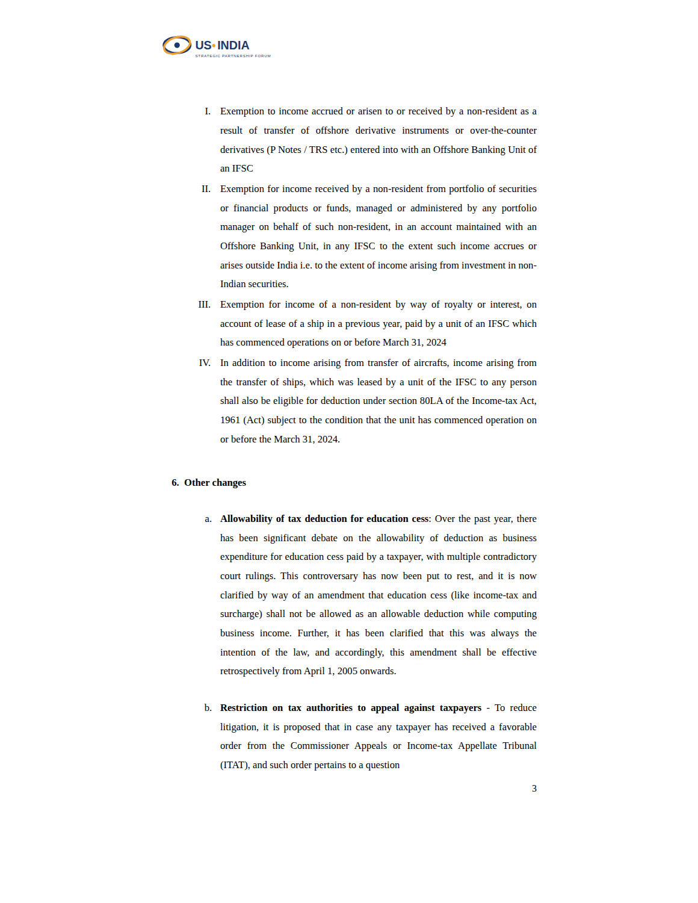US INDIA STRATEGIC PARTNERSHIP FORUM
Exemption to income accrued or arisen to or received by a non-resident as a result of transfer of offshore derivative instruments or over-the-counter derivatives (P Notes / TRS etc.) entered into with an Offshore Banking Unit of an IFSC
Exemption for income received by a non-resident from portfolio of securities or financial products or funds, managed or administered by any portfolio manager on behalf of such non-resident, in an account maintained with an Offshore Banking Unit, in any IFSC to the extent such income accrues or arises outside India i.e. to the extent of income arising from investment in non-Indian securities.
Exemption for income of a non-resident by way of royalty or interest, on account of lease of a ship in a previous year, paid by a unit of an IFSC which has commenced operations on or before March 31, 2024
In addition to income arising from transfer of aircrafts, income arising from the transfer of ships, which was leased by a unit of the IFSC to any person shall also be eligible for deduction under section 80LA of the Income-tax Act, 1961 (Act) subject to the condition that the unit has commenced operation on or before the March 31, 2024.
6. Other changes
Allowability of tax deduction for education cess: Over the past year, there has been significant debate on the allowability of deduction as business expenditure for education cess paid by a taxpayer, with multiple contradictory court rulings. This controversary has now been put to rest, and it is now clarified by way of an amendment that education cess (like income-tax and surcharge) shall not be allowed as an allowable deduction while computing business income. Further, it has been clarified that this was always the intention of the law, and accordingly, this amendment shall be effective retrospectively from April 1, 2005 onwards.
Restriction on tax authorities to appeal against taxpayers - To reduce litigation, it is proposed that in case any taxpayer has received a favorable order from the Commissioner Appeals or Income-tax Appellate Tribunal (ITAT), and such order pertains to a question
3